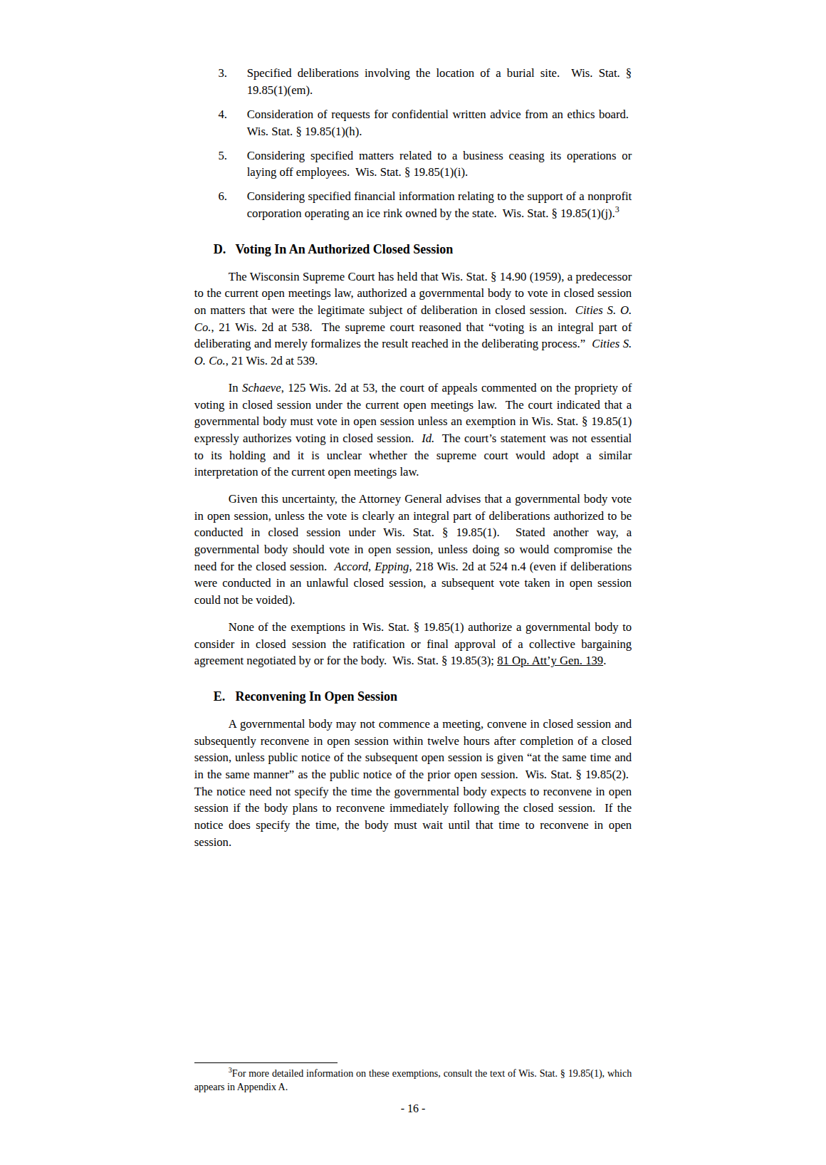3. Specified deliberations involving the location of a burial site. Wis. Stat. § 19.85(1)(em).
4. Consideration of requests for confidential written advice from an ethics board. Wis. Stat. § 19.85(1)(h).
5. Considering specified matters related to a business ceasing its operations or laying off employees. Wis. Stat. § 19.85(1)(i).
6. Considering specified financial information relating to the support of a nonprofit corporation operating an ice rink owned by the state. Wis. Stat. § 19.85(1)(j).3
D. Voting In An Authorized Closed Session
The Wisconsin Supreme Court has held that Wis. Stat. § 14.90 (1959), a predecessor to the current open meetings law, authorized a governmental body to vote in closed session on matters that were the legitimate subject of deliberation in closed session. Cities S. O. Co., 21 Wis. 2d at 538. The supreme court reasoned that “voting is an integral part of deliberating and merely formalizes the result reached in the deliberating process.” Cities S. O. Co., 21 Wis. 2d at 539.
In Schaeve, 125 Wis. 2d at 53, the court of appeals commented on the propriety of voting in closed session under the current open meetings law. The court indicated that a governmental body must vote in open session unless an exemption in Wis. Stat. § 19.85(1) expressly authorizes voting in closed session. Id. The court’s statement was not essential to its holding and it is unclear whether the supreme court would adopt a similar interpretation of the current open meetings law.
Given this uncertainty, the Attorney General advises that a governmental body vote in open session, unless the vote is clearly an integral part of deliberations authorized to be conducted in closed session under Wis. Stat. § 19.85(1). Stated another way, a governmental body should vote in open session, unless doing so would compromise the need for the closed session. Accord, Epping, 218 Wis. 2d at 524 n.4 (even if deliberations were conducted in an unlawful closed session, a subsequent vote taken in open session could not be voided).
None of the exemptions in Wis. Stat. § 19.85(1) authorize a governmental body to consider in closed session the ratification or final approval of a collective bargaining agreement negotiated by or for the body. Wis. Stat. § 19.85(3); 81 Op. Att’y Gen. 139.
E. Reconvening In Open Session
A governmental body may not commence a meeting, convene in closed session and subsequently reconvene in open session within twelve hours after completion of a closed session, unless public notice of the subsequent open session is given “at the same time and in the same manner” as the public notice of the prior open session. Wis. Stat. § 19.85(2). The notice need not specify the time the governmental body expects to reconvene in open session if the body plans to reconvene immediately following the closed session. If the notice does specify the time, the body must wait until that time to reconvene in open session.
3 For more detailed information on these exemptions, consult the text of Wis. Stat. § 19.85(1), which appears in Appendix A.
- 16 -